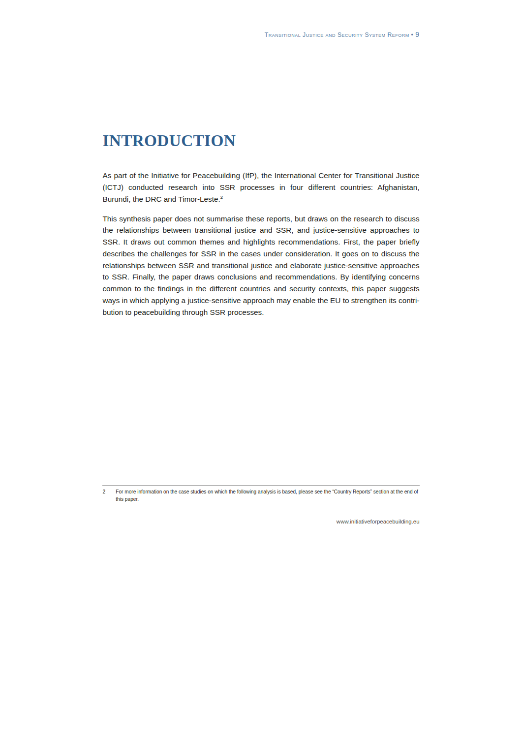Transitional Justice and Security System Reform • 9
INTRODUCTION
As part of the Initiative for Peacebuilding (IfP), the International Center for Transitional Justice (ICTJ) conducted research into SSR processes in four different countries: Afghanistan, Burundi, the DRC and Timor-Leste.2
This synthesis paper does not summarise these reports, but draws on the research to discuss the relationships between transitional justice and SSR, and justice-sensitive approaches to SSR. It draws out common themes and highlights recommendations. First, the paper briefly describes the challenges for SSR in the cases under consideration. It goes on to discuss the relationships between SSR and transitional justice and elaborate justice-sensitive approaches to SSR. Finally, the paper draws conclusions and recommendations. By identifying concerns common to the findings in the different countries and security contexts, this paper suggests ways in which applying a justice-sensitive approach may enable the EU to strengthen its contribution to peacebuilding through SSR processes.
2
For more information on the case studies on which the following analysis is based, please see the “Country Reports” section at the end of this paper.
www.initiativeforpeacebuilding.eu